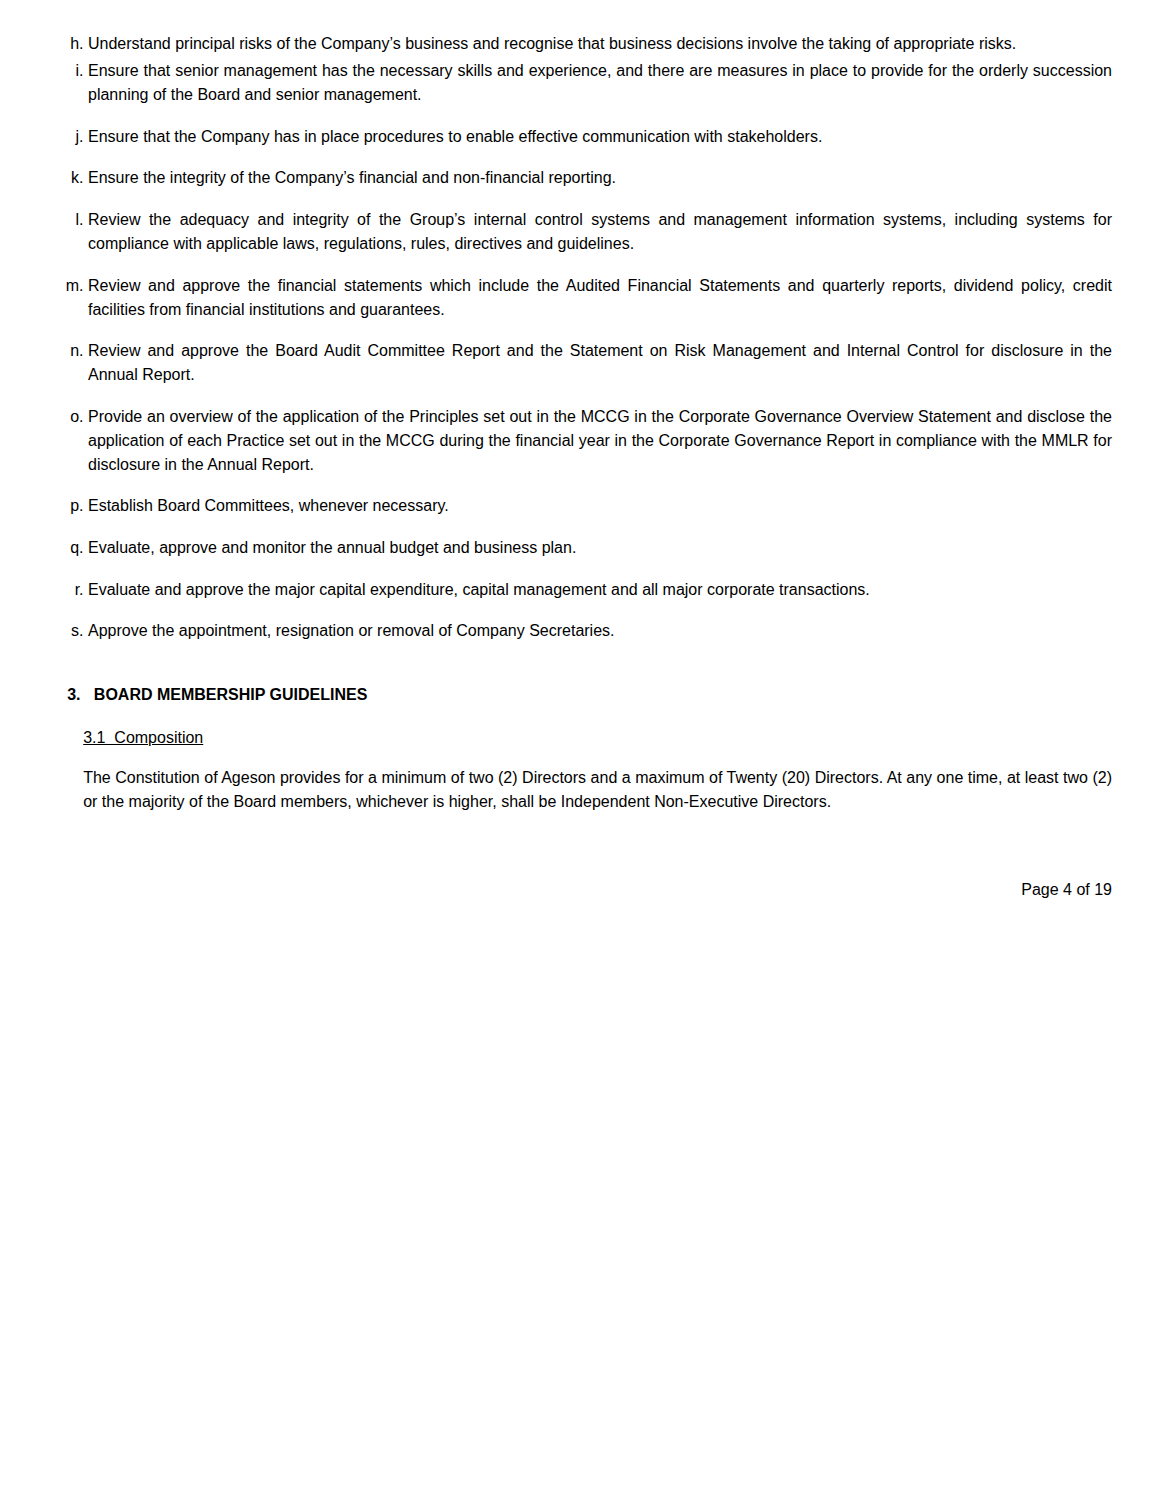Understand principal risks of the Company’s business and recognise that business decisions involve the taking of appropriate risks.
Ensure that senior management has the necessary skills and experience, and there are measures in place to provide for the orderly succession planning of the Board and senior management.
Ensure that the Company has in place procedures to enable effective communication with stakeholders.
Ensure the integrity of the Company’s financial and non-financial reporting.
Review the adequacy and integrity of the Group’s internal control systems and management information systems, including systems for compliance with applicable laws, regulations, rules, directives and guidelines.
Review and approve the financial statements which include the Audited Financial Statements and quarterly reports, dividend policy, credit facilities from financial institutions and guarantees.
Review and approve the Board Audit Committee Report and the Statement on Risk Management and Internal Control for disclosure in the Annual Report.
Provide an overview of the application of the Principles set out in the MCCG in the Corporate Governance Overview Statement and disclose the application of each Practice set out in the MCCG during the financial year in the Corporate Governance Report in compliance with the MMLR for disclosure in the Annual Report.
Establish Board Committees, whenever necessary.
Evaluate, approve and monitor the annual budget and business plan.
Evaluate and approve the major capital expenditure, capital management and all major corporate transactions.
Approve the appointment, resignation or removal of Company Secretaries.
3. BOARD MEMBERSHIP GUIDELINES
3.1 Composition
The Constitution of Ageson provides for a minimum of two (2) Directors and a maximum of Twenty (20) Directors. At any one time, at least two (2) or the majority of the Board members, whichever is higher, shall be Independent Non-Executive Directors.
Page 4 of 19